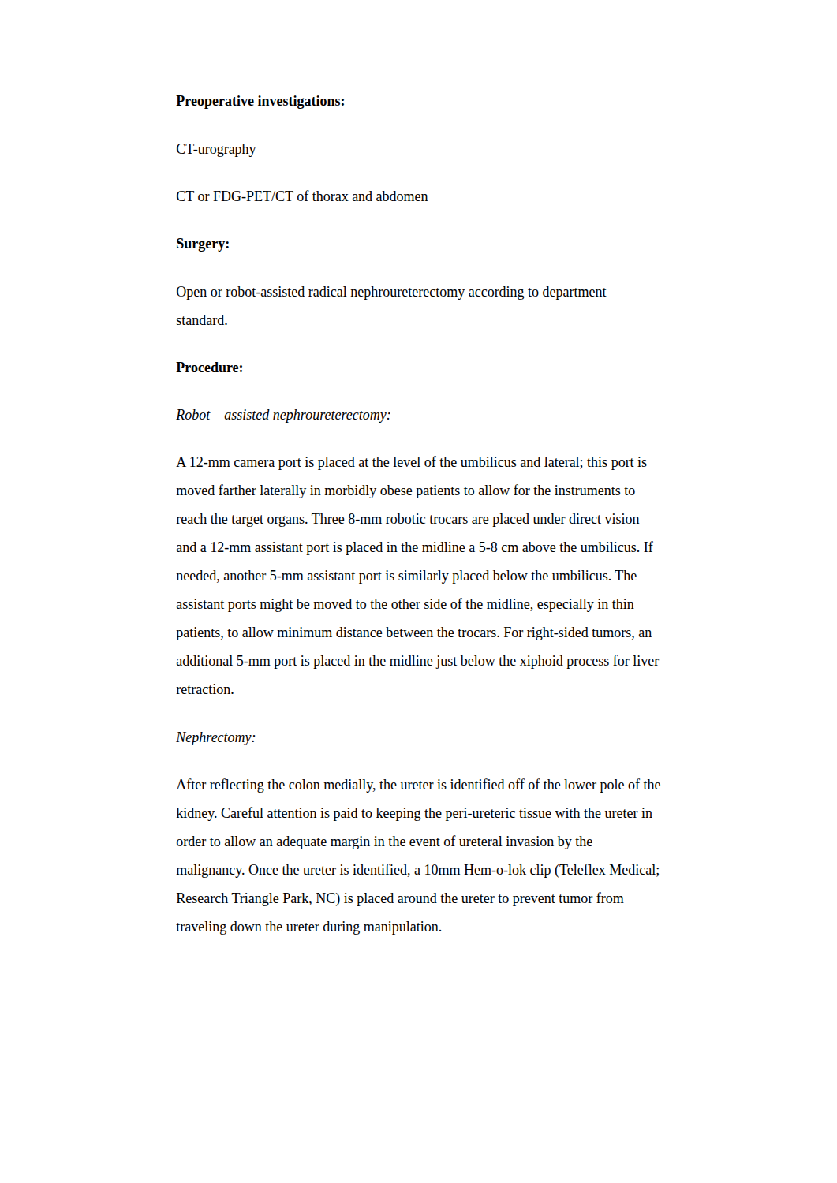Preoperative investigations:
CT-urography
CT or FDG-PET/CT of thorax and abdomen
Surgery:
Open or robot-assisted radical nephroureterectomy according to department standard.
Procedure:
Robot – assisted nephroureterectomy:
A 12-mm camera port is placed at the level of the umbilicus and lateral; this port is moved farther laterally in morbidly obese patients to allow for the instruments to reach the target organs. Three 8-mm robotic trocars are placed under direct vision and a 12-mm assistant port is placed in the midline a 5-8 cm above the umbilicus. If needed, another 5-mm assistant port is similarly placed below the umbilicus. The assistant ports might be moved to the other side of the midline, especially in thin patients, to allow minimum distance between the trocars. For right-sided tumors, an additional 5-mm port is placed in the midline just below the xiphoid process for liver retraction.
Nephrectomy:
After reflecting the colon medially, the ureter is identified off of the lower pole of the kidney. Careful attention is paid to keeping the peri-ureteric tissue with the ureter in order to allow an adequate margin in the event of ureteral invasion by the malignancy. Once the ureter is identified, a 10mm Hem-o-lok clip (Teleflex Medical; Research Triangle Park, NC) is placed around the ureter to prevent tumor from traveling down the ureter during manipulation.